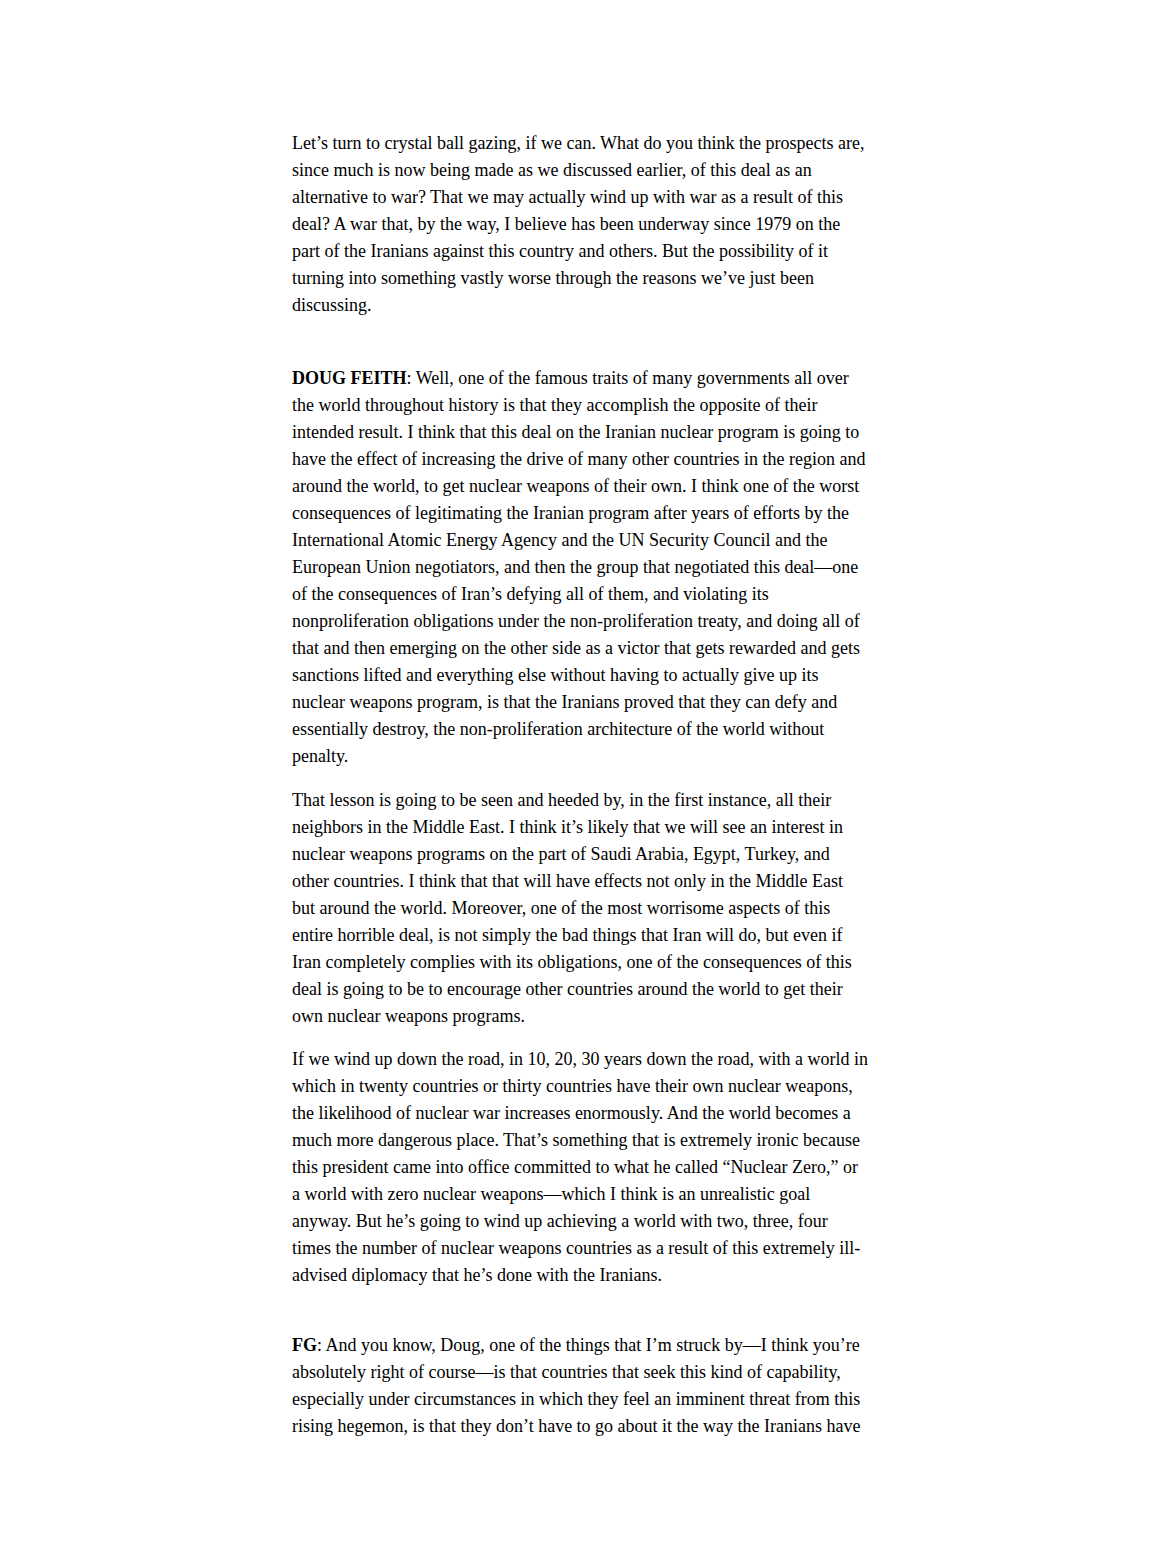Let’s turn to crystal ball gazing, if we can. What do you think the prospects are, since much is now being made as we discussed earlier, of this deal as an alternative to war? That we may actually wind up with war as a result of this deal? A war that, by the way, I believe has been underway since 1979 on the part of the Iranians against this country and others. But the possibility of it turning into something vastly worse through the reasons we’ve just been discussing.
DOUG FEITH: Well, one of the famous traits of many governments all over the world throughout history is that they accomplish the opposite of their intended result. I think that this deal on the Iranian nuclear program is going to have the effect of increasing the drive of many other countries in the region and around the world, to get nuclear weapons of their own. I think one of the worst consequences of legitimating the Iranian program after years of efforts by the International Atomic Energy Agency and the UN Security Council and the European Union negotiators, and then the group that negotiated this deal—one of the consequences of Iran’s defying all of them, and violating its nonproliferation obligations under the non-proliferation treaty, and doing all of that and then emerging on the other side as a victor that gets rewarded and gets sanctions lifted and everything else without having to actually give up its nuclear weapons program, is that the Iranians proved that they can defy and essentially destroy, the non-proliferation architecture of the world without penalty.
That lesson is going to be seen and heeded by, in the first instance, all their neighbors in the Middle East. I think it’s likely that we will see an interest in nuclear weapons programs on the part of Saudi Arabia, Egypt, Turkey, and other countries. I think that that will have effects not only in the Middle East but around the world. Moreover, one of the most worrisome aspects of this entire horrible deal, is not simply the bad things that Iran will do, but even if Iran completely complies with its obligations, one of the consequences of this deal is going to be to encourage other countries around the world to get their own nuclear weapons programs.
If we wind up down the road, in 10, 20, 30 years down the road, with a world in which in twenty countries or thirty countries have their own nuclear weapons, the likelihood of nuclear war increases enormously. And the world becomes a much more dangerous place. That’s something that is extremely ironic because this president came into office committed to what he called “Nuclear Zero,” or a world with zero nuclear weapons—which I think is an unrealistic goal anyway. But he’s going to wind up achieving a world with two, three, four times the number of nuclear weapons countries as a result of this extremely ill-advised diplomacy that he’s done with the Iranians.
FG: And you know, Doug, one of the things that I’m struck by—I think you’re absolutely right of course—is that countries that seek this kind of capability, especially under circumstances in which they feel an imminent threat from this rising hegemon, is that they don’t have to go about it the way the Iranians have